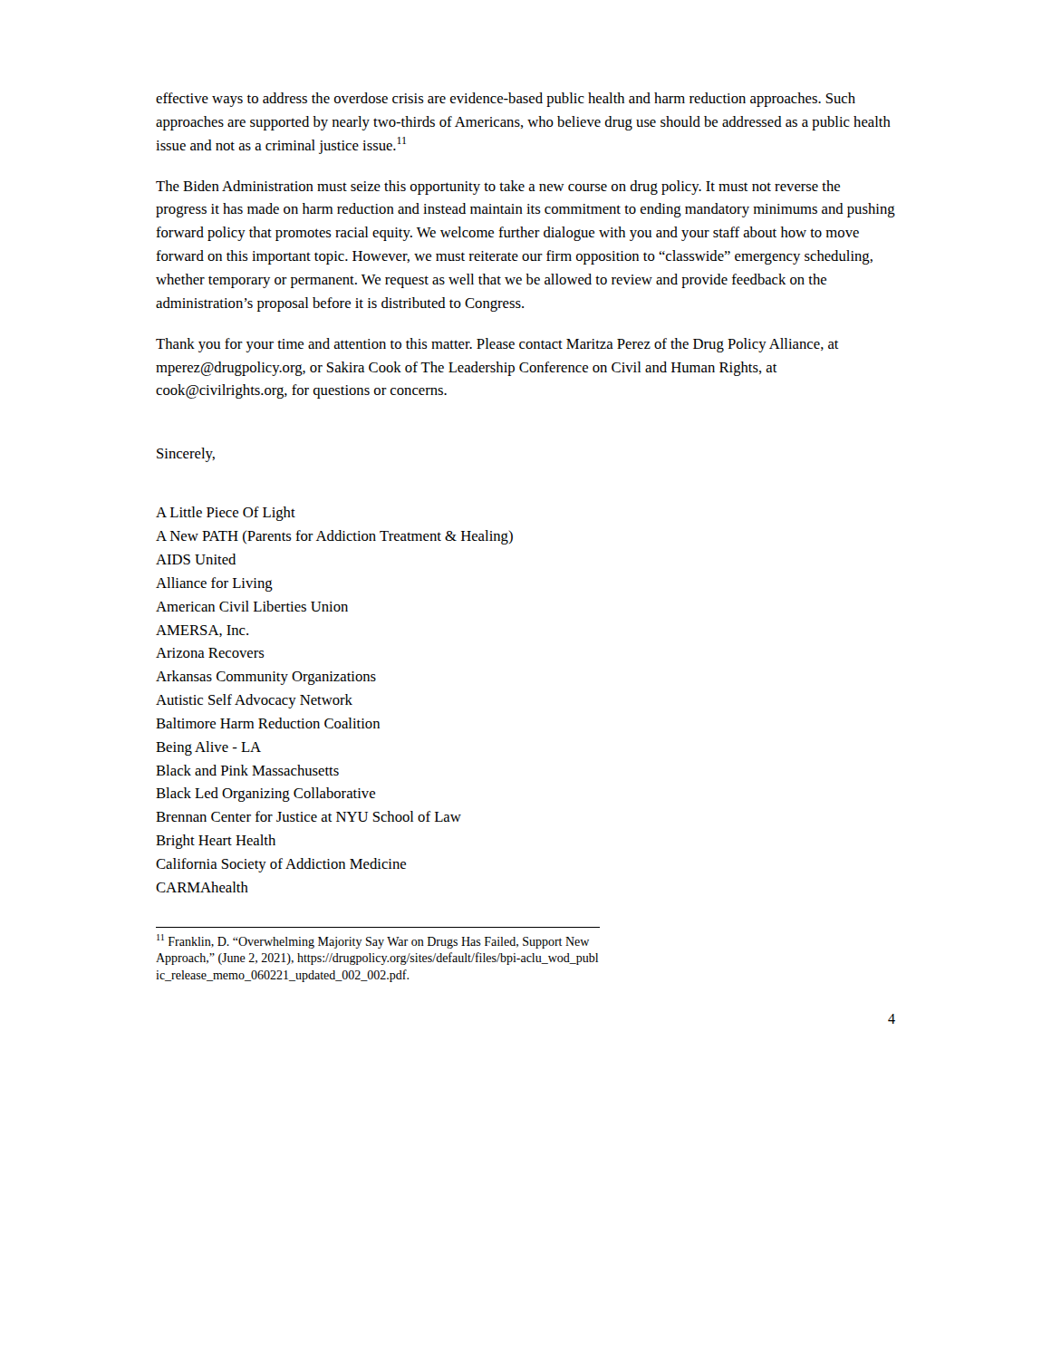effective ways to address the overdose crisis are evidence-based public health and harm reduction approaches. Such approaches are supported by nearly two-thirds of Americans, who believe drug use should be addressed as a public health issue and not as a criminal justice issue.11
The Biden Administration must seize this opportunity to take a new course on drug policy. It must not reverse the progress it has made on harm reduction and instead maintain its commitment to ending mandatory minimums and pushing forward policy that promotes racial equity. We welcome further dialogue with you and your staff about how to move forward on this important topic. However, we must reiterate our firm opposition to “classwide” emergency scheduling, whether temporary or permanent. We request as well that we be allowed to review and provide feedback on the administration’s proposal before it is distributed to Congress.
Thank you for your time and attention to this matter. Please contact Maritza Perez of the Drug Policy Alliance, at mperez@drugpolicy.org, or Sakira Cook of The Leadership Conference on Civil and Human Rights, at cook@civilrights.org, for questions or concerns.
Sincerely,
A Little Piece Of Light
A New PATH (Parents for Addiction Treatment & Healing)
AIDS United
Alliance for Living
American Civil Liberties Union
AMERSA, Inc.
Arizona Recovers
Arkansas Community Organizations
Autistic Self Advocacy Network
Baltimore Harm Reduction Coalition
Being Alive - LA
Black and Pink Massachusetts
Black Led Organizing Collaborative
Brennan Center for Justice at NYU School of Law
Bright Heart Health
California Society of Addiction Medicine
CARMAhealth
11 Franklin, D. “Overwhelming Majority Say War on Drugs Has Failed, Support New Approach,” (June 2, 2021), https://drugpolicy.org/sites/default/files/bpi-aclu_wod_public_release_memo_060221_updated_002_002.pdf.
4